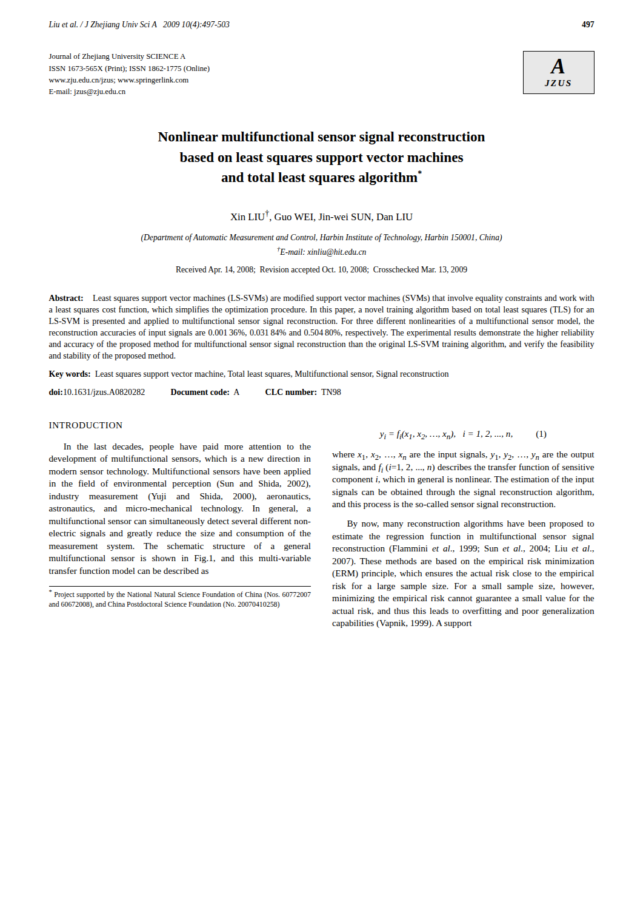Liu et al. / J Zhejiang Univ Sci A 2009 10(4):497-503 497
Journal of Zhejiang University SCIENCE A
ISSN 1673-565X (Print); ISSN 1862-1775 (Online)
www.zju.edu.cn/jzus; www.springerlink.com
E-mail: jzus@zju.edu.cn
A JZUS
Nonlinear multifunctional sensor signal reconstruction
based on least squares support vector machines
and total least squares algorithm*
Xin LIU†, Guo WEI, Jin-wei SUN, Dan LIU
(Department of Automatic Measurement and Control, Harbin Institute of Technology, Harbin 150001, China)
†E-mail: xinliu@hit.edu.cn
Received Apr. 14, 2008; Revision accepted Oct. 10, 2008; Crosschecked Mar. 13, 2009
Abstract: Least squares support vector machines (LS-SVMs) are modified support vector machines (SVMs) that involve equality constraints and work with a least squares cost function, which simplifies the optimization procedure. In this paper, a novel training algorithm based on total least squares (TLS) for an LS-SVM is presented and applied to multifunctional sensor signal reconstruction. For three different nonlinearities of a multifunctional sensor model, the reconstruction accuracies of input signals are 0.001 36%, 0.031 84% and 0.504 80%, respectively. The experimental results demonstrate the higher reliability and accuracy of the proposed method for multifunctional sensor signal reconstruction than the original LS-SVM training algorithm, and verify the feasibility and stability of the proposed method.
Key words: Least squares support vector machine, Total least squares, Multifunctional sensor, Signal reconstruction
doi: 10.1631/jzus.A0820282 Document code: A CLC number: TN98
INTRODUCTION
In the last decades, people have paid more attention to the development of multifunctional sensors, which is a new direction in modern sensor technology. Multifunctional sensors have been applied in the field of environmental perception (Sun and Shida, 2002), industry measurement (Yuji and Shida, 2000), aeronautics, astronautics, and micro-mechanical technology. In general, a multifunctional sensor can simultaneously detect several different non-electric signals and greatly reduce the size and consumption of the measurement system. The schematic structure of a general multifunctional sensor is shown in Fig.1, and this multi-variable transfer function model can be described as
* Project supported by the National Natural Science Foundation of China (Nos. 60772007 and 60672008), and China Postdoctoral Science Foundation (No. 20070410258)
yi = fi(x1, x2, …, xn), i = 1, 2, ..., n, (1)
where x1, x2, …, xn are the input signals, y1, y2, …, yn are the output signals, and fi (i=1, 2, ..., n) describes the transfer function of sensitive component i, which in general is nonlinear. The estimation of the input signals can be obtained through the signal reconstruction algorithm, and this process is the so-called sensor signal reconstruction.
By now, many reconstruction algorithms have been proposed to estimate the regression function in multifunctional sensor signal reconstruction (Flammini et al., 1999; Sun et al., 2004; Liu et al., 2007). These methods are based on the empirical risk minimization (ERM) principle, which ensures the actual risk close to the empirical risk for a large sample size. For a small sample size, however, minimizing the empirical risk cannot guarantee a small value for the actual risk, and thus this leads to overfitting and poor generalization capabilities (Vapnik, 1999). A support